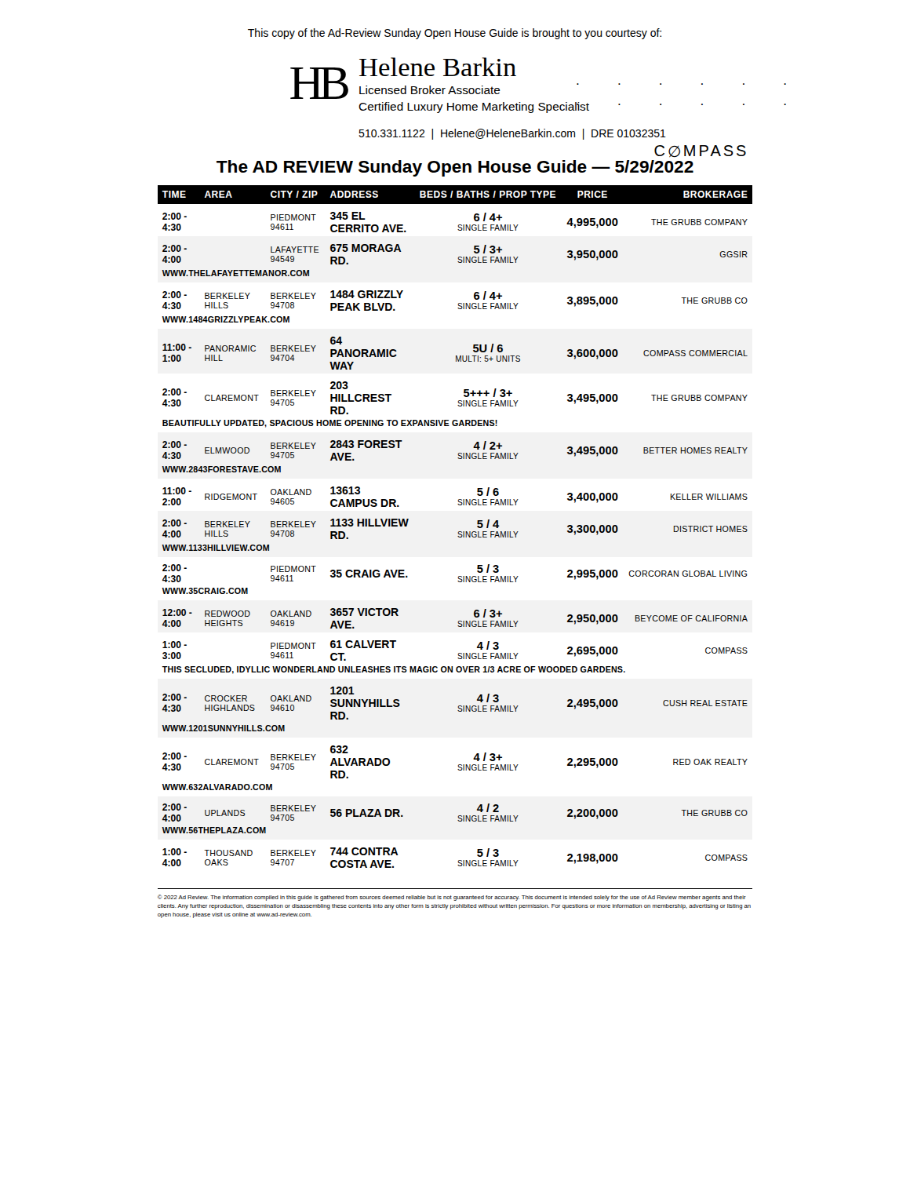This copy of the Ad-Review Sunday Open House Guide is brought to you courtesy of:
· · · · · ·
· · · · · ·
H B
Helene Barkin
Licensed Broker Associate
Certified Luxury Home Marketing Specialist
510.331.1122 | Helene@HeleneBarkin.com | DRE 01032351
C∅MPASS
The AD REVIEW Sunday Open House Guide — 5/29/2022
| TIME | AREA | CITY / ZIP | ADDRESS | BEDS / BATHS / PROP TYPE | PRICE | BROKERAGE |
| --- | --- | --- | --- | --- | --- | --- |
| 2:00 - 4:30 | | PIEDMONT 94611 | 345 EL CERRITO AVE. | 6 / 4+ SINGLE FAMILY | 4,995,000 | THE GRUBB COMPANY |
| 2:00 - 4:00 | | LAFAYETTE 94549 | 675 MORAGA RD. | 5 / 3+ SINGLE FAMILY | 3,950,000 | GGSIR |
| WWW.THELAFAYETTEMANOR.COM |
| 2:00 - 4:30 | BERKELEY HILLS | BERKELEY 94708 | 1484 GRIZZLY PEAK BLVD. | 6 / 4+ SINGLE FAMILY | 3,895,000 | THE GRUBB CO |
| WWW.1484GRIZZLYPEAK.COM |
| 11:00 - 1:00 | PANORAMIC HILL | BERKELEY 94704 | 64 PANORAMIC WAY | 5U / 6 MULTI: 5+ UNITS | 3,600,000 | COMPASS COMMERCIAL |
| 2:00 - 4:30 | CLAREMONT | BERKELEY 94705 | 203 HILLCREST RD. | 5+++ / 3+ SINGLE FAMILY | 3,495,000 | THE GRUBB COMPANY |
| BEAUTIFULLY UPDATED, SPACIOUS HOME OPENING TO EXPANSIVE GARDENS! |
| 2:00 - 4:30 | ELMWOOD | BERKELEY 94705 | 2843 FOREST AVE. | 4 / 2+ SINGLE FAMILY | 3,495,000 | BETTER HOMES REALTY |
| WWW.2843FORESTAVE.COM |
| 11:00 - 2:00 | RIDGEMONT | OAKLAND 94605 | 13613 CAMPUS DR. | 5 / 6 SINGLE FAMILY | 3,400,000 | KELLER WILLIAMS |
| 2:00 - 4:00 | BERKELEY HILLS | BERKELEY 94708 | 1133 HILLVIEW RD. | 5 / 4 SINGLE FAMILY | 3,300,000 | DISTRICT HOMES |
| WWW.1133HILLVIEW.COM |
| 2:00 - 4:30 | | PIEDMONT 94611 | 35 CRAIG AVE. | 5 / 3 SINGLE FAMILY | 2,995,000 | CORCORAN GLOBAL LIVING |
| WWW.35CRAIG.COM |
| 12:00 - 4:00 | REDWOOD HEIGHTS | OAKLAND 94619 | 3657 VICTOR AVE. | 6 / 3+ SINGLE FAMILY | 2,950,000 | BEYCOME OF CALIFORNIA |
| 1:00 - 3:00 | | PIEDMONT 94611 | 61 CALVERT CT. | 4 / 3 SINGLE FAMILY | 2,695,000 | COMPASS |
| THIS SECLUDED, IDYLLIC WONDERLAND UNLEASHES ITS MAGIC ON OVER 1/3 ACRE OF WOODED GARDENS. |
| 2:00 - 4:30 | CROCKER HIGHLANDS | OAKLAND 94610 | 1201 SUNNYHILLS RD. | 4 / 3 SINGLE FAMILY | 2,495,000 | CUSH REAL ESTATE |
| WWW.1201SUNNYHILLS.COM |
| 2:00 - 4:30 | CLAREMONT | BERKELEY 94705 | 632 ALVARADO RD. | 4 / 3+ SINGLE FAMILY | 2,295,000 | RED OAK REALTY |
| WWW.632ALVARADO.COM |
| 2:00 - 4:00 | UPLANDS | BERKELEY 94705 | 56 PLAZA DR. | 4 / 2 SINGLE FAMILY | 2,200,000 | THE GRUBB CO |
| WWW.56THEPLAZA.COM |
| 1:00 - 4:00 | THOUSAND OAKS | BERKELEY 94707 | 744 CONTRA COSTA AVE. | 5 / 3 SINGLE FAMILY | 2,198,000 | COMPASS |
© 2022 Ad Review. The information compiled in this guide is gathered from sources deemed reliable but is not guaranteed for accuracy. This document is intended solely for the use of Ad Review member agents and their clients. Any further reproduction, dissemination or disassembling these contents into any other form is strictly prohibited without written permission. For questions or more information on membership, advertising or listing an open house, please visit us online at www.ad-review.com.